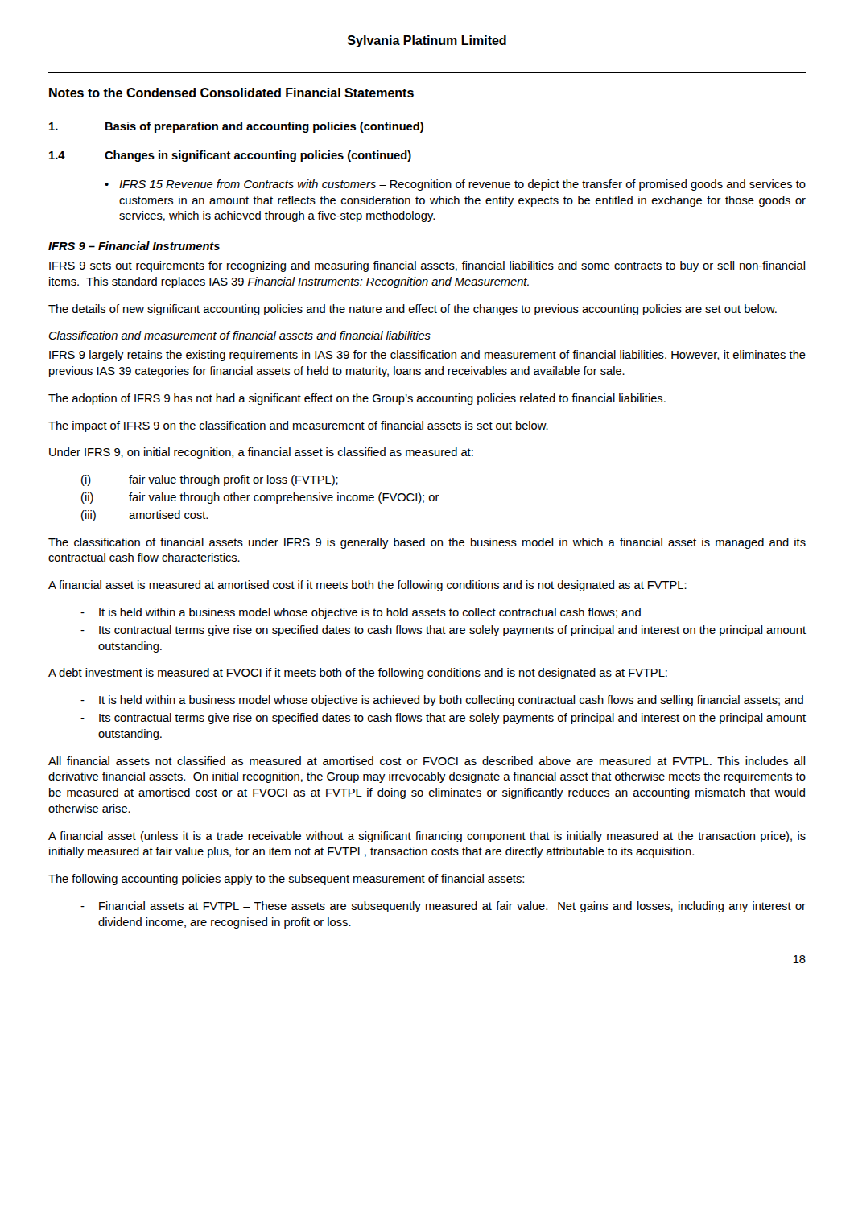Sylvania Platinum Limited
Notes to the Condensed Consolidated Financial Statements
1.
Basis of preparation and accounting policies (continued)
1.4
Changes in significant accounting policies (continued)
IFRS 15 Revenue from Contracts with customers – Recognition of revenue to depict the transfer of promised goods and services to customers in an amount that reflects the consideration to which the entity expects to be entitled in exchange for those goods or services, which is achieved through a five-step methodology.
IFRS 9 – Financial Instruments
IFRS 9 sets out requirements for recognizing and measuring financial assets, financial liabilities and some contracts to buy or sell non-financial items. This standard replaces IAS 39 Financial Instruments: Recognition and Measurement.
The details of new significant accounting policies and the nature and effect of the changes to previous accounting policies are set out below.
Classification and measurement of financial assets and financial liabilities
IFRS 9 largely retains the existing requirements in IAS 39 for the classification and measurement of financial liabilities. However, it eliminates the previous IAS 39 categories for financial assets of held to maturity, loans and receivables and available for sale.
The adoption of IFRS 9 has not had a significant effect on the Group’s accounting policies related to financial liabilities.
The impact of IFRS 9 on the classification and measurement of financial assets is set out below.
Under IFRS 9, on initial recognition, a financial asset is classified as measured at:
(i) fair value through profit or loss (FVTPL);
(ii) fair value through other comprehensive income (FVOCI); or
(iii) amortised cost.
The classification of financial assets under IFRS 9 is generally based on the business model in which a financial asset is managed and its contractual cash flow characteristics.
A financial asset is measured at amortised cost if it meets both the following conditions and is not designated as at FVTPL:
It is held within a business model whose objective is to hold assets to collect contractual cash flows; and
Its contractual terms give rise on specified dates to cash flows that are solely payments of principal and interest on the principal amount outstanding.
A debt investment is measured at FVOCI if it meets both of the following conditions and is not designated as at FVTPL:
It is held within a business model whose objective is achieved by both collecting contractual cash flows and selling financial assets; and
Its contractual terms give rise on specified dates to cash flows that are solely payments of principal and interest on the principal amount outstanding.
All financial assets not classified as measured at amortised cost or FVOCI as described above are measured at FVTPL. This includes all derivative financial assets. On initial recognition, the Group may irrevocably designate a financial asset that otherwise meets the requirements to be measured at amortised cost or at FVOCI as at FVTPL if doing so eliminates or significantly reduces an accounting mismatch that would otherwise arise.
A financial asset (unless it is a trade receivable without a significant financing component that is initially measured at the transaction price), is initially measured at fair value plus, for an item not at FVTPL, transaction costs that are directly attributable to its acquisition.
The following accounting policies apply to the subsequent measurement of financial assets:
Financial assets at FVTPL – These assets are subsequently measured at fair value. Net gains and losses, including any interest or dividend income, are recognised in profit or loss.
18